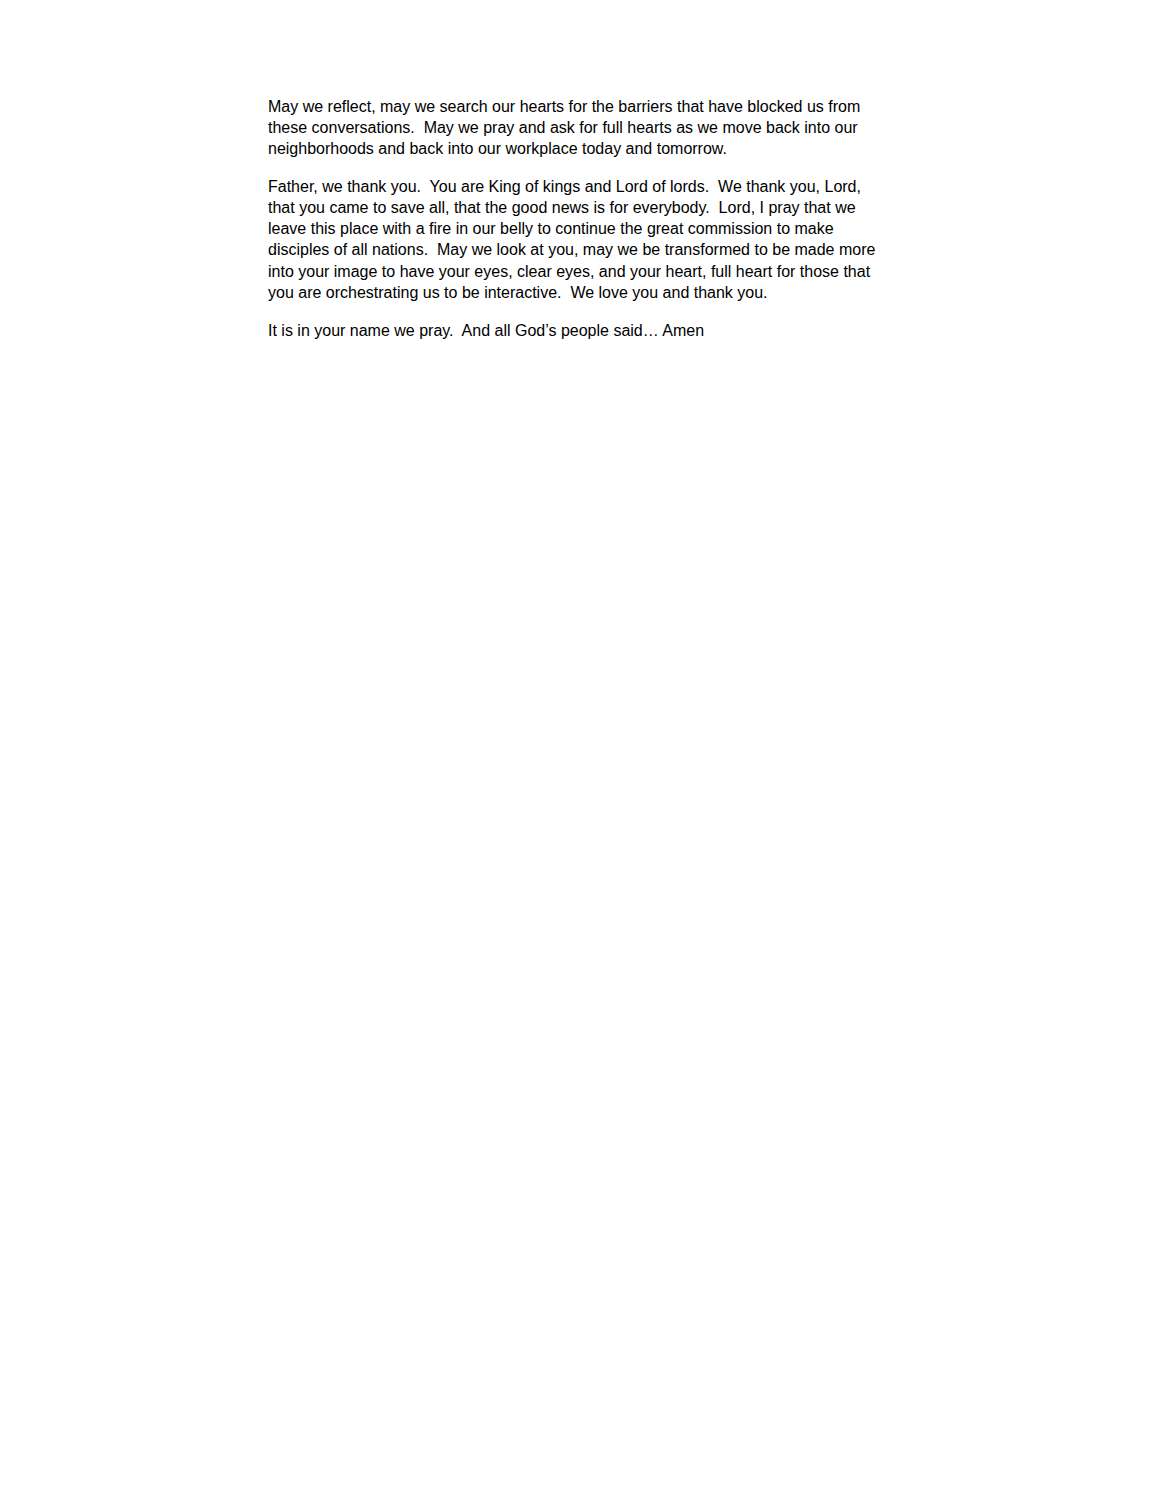May we reflect, may we search our hearts for the barriers that have blocked us from these conversations. May we pray and ask for full hearts as we move back into our neighborhoods and back into our workplace today and tomorrow.
Father, we thank you. You are King of kings and Lord of lords. We thank you, Lord, that you came to save all, that the good news is for everybody. Lord, I pray that we leave this place with a fire in our belly to continue the great commission to make disciples of all nations. May we look at you, may we be transformed to be made more into your image to have your eyes, clear eyes, and your heart, full heart for those that you are orchestrating us to be interactive. We love you and thank you.
It is in your name we pray. And all God’s people said… Amen